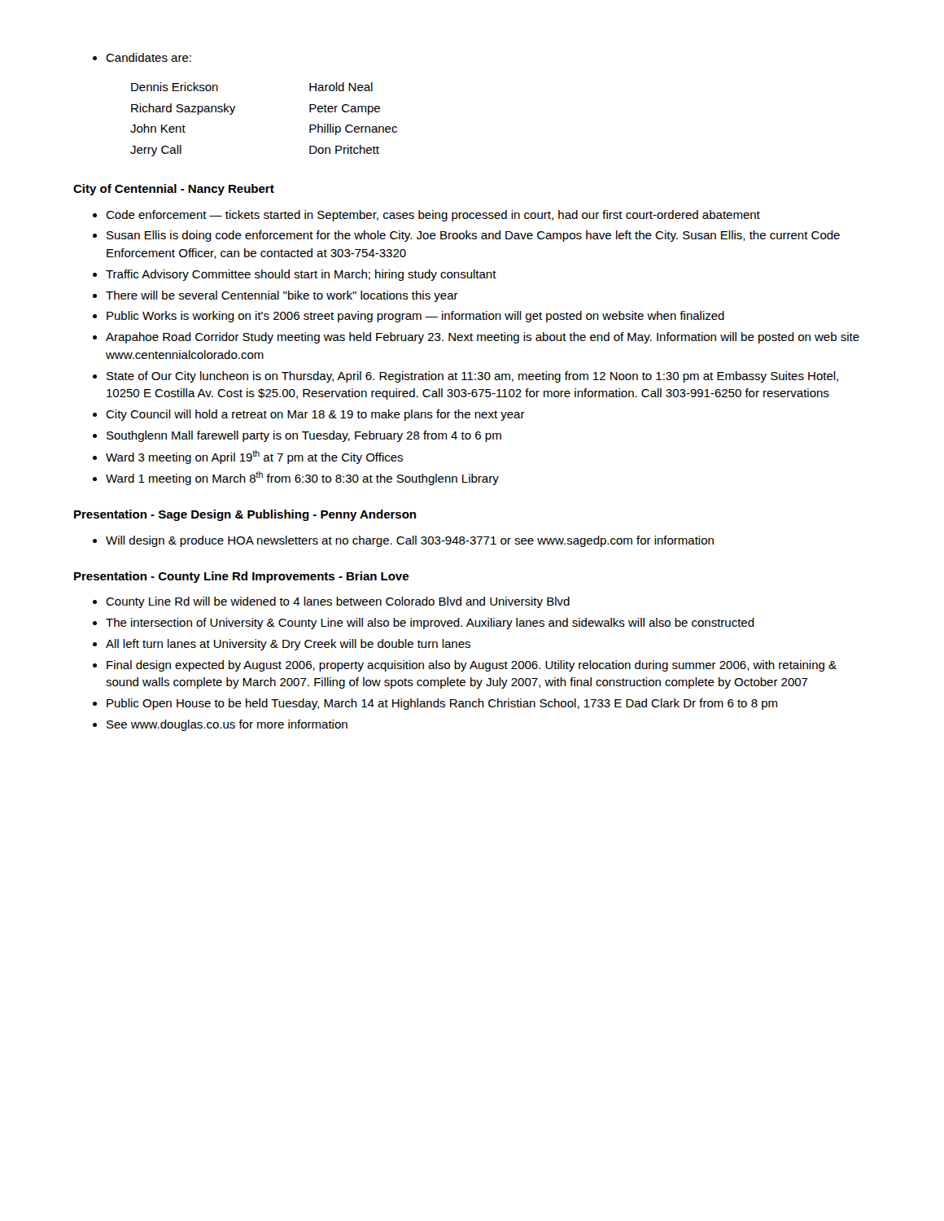Candidates are:
| Dennis Erickson | Harold Neal |
| Richard Sazpansky | Peter Campe |
| John Kent | Phillip Cernanec |
| Jerry Call | Don Pritchett |
City of Centennial - Nancy Reubert
Code enforcement — tickets started in September, cases being processed in court, had our first court-ordered abatement
Susan Ellis is doing code enforcement for the whole City. Joe Brooks and Dave Campos have left the City. Susan Ellis, the current Code Enforcement Officer, can be contacted at 303-754-3320
Traffic Advisory Committee should start in March; hiring study consultant
There will be several Centennial "bike to work" locations this year
Public Works is working on it's 2006 street paving program — information will get posted on website when finalized
Arapahoe Road Corridor Study meeting was held February 23. Next meeting is about the end of May. Information will be posted on web site www.centennialcolorado.com
State of Our City luncheon is on Thursday, April 6. Registration at 11:30 am, meeting from 12 Noon to 1:30 pm at Embassy Suites Hotel, 10250 E Costilla Av. Cost is $25.00, Reservation required. Call 303-675-1102 for more information. Call 303-991-6250 for reservations
City Council will hold a retreat on Mar 18 & 19 to make plans for the next year
Southglenn Mall farewell party is on Tuesday, February 28 from 4 to 6 pm
Ward 3 meeting on April 19th at 7 pm at the City Offices
Ward 1 meeting on March 8th from 6:30 to 8:30 at the Southglenn Library
Presentation - Sage Design & Publishing - Penny Anderson
Will design & produce HOA newsletters at no charge. Call 303-948-3771 or see www.sagedp.com for information
Presentation - County Line Rd Improvements - Brian Love
County Line Rd will be widened to 4 lanes between Colorado Blvd and University Blvd
The intersection of University & County Line will also be improved. Auxiliary lanes and sidewalks will also be constructed
All left turn lanes at University & Dry Creek will be double turn lanes
Final design expected by August 2006, property acquisition also by August 2006. Utility relocation during summer 2006, with retaining & sound walls complete by March 2007. Filling of low spots complete by July 2007, with final construction complete by October 2007
Public Open House to be held Tuesday, March 14 at Highlands Ranch Christian School, 1733 E Dad Clark Dr from 6 to 8 pm
See www.douglas.co.us for more information